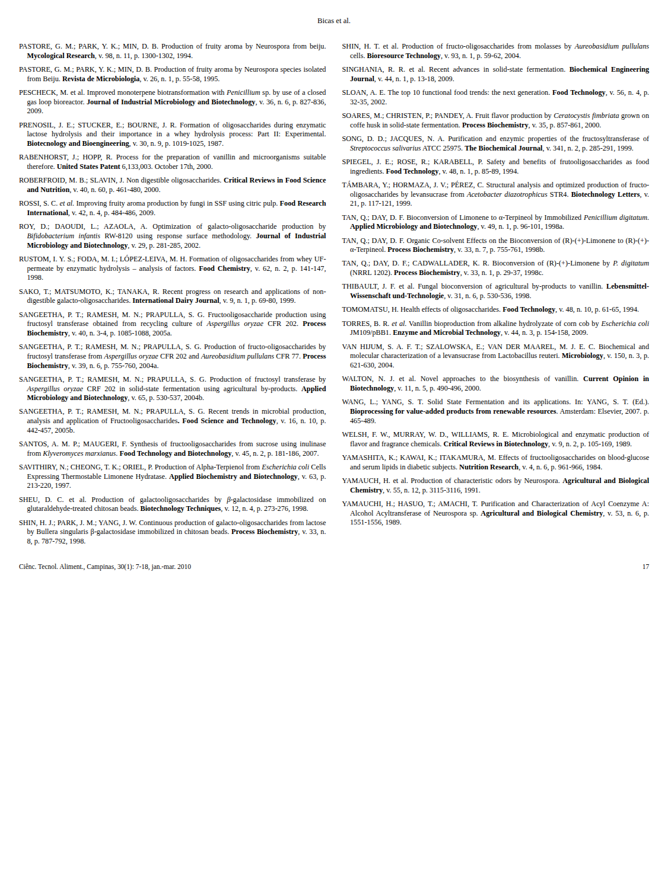Bicas et al.
PASTORE, G. M.; PARK, Y. K.; MIN, D. B. Production of fruity aroma by Neurospora from beiju. Mycological Research, v. 98, n. 11, p. 1300-1302, 1994.
PASTORE, G. M.; PARK, Y. K.; MIN, D. B. Production of fruity aroma by Neurospora species isolated from Beiju. Revista de Microbiologia, v. 26, n. 1, p. 55-58, 1995.
PESCHECK, M. et al. Improved monoterpene biotransformation with Penicillium sp. by use of a closed gas loop bioreactor. Journal of Industrial Microbiology and Biotechnology, v. 36, n. 6, p. 827-836, 2009.
PRENOSIL, J. E.; STUCKER, E.; BOURNE, J. R. Formation of oligosaccharides during enzymatic lactose hydrolysis and their importance in a whey hydrolysis process: Part II: Experimental. Biotecnology and Bioengineering, v. 30, n. 9, p. 1019-1025, 1987.
RABENHORST, J.; HOPP, R. Process for the preparation of vanillin and microorganisms suitable therefore. United States Patent 6,133,003. October 17th, 2000.
ROBERFROID, M. B.; SLAVIN, J. Non digestible oligosaccharides. Critical Reviews in Food Science and Nutrition, v. 40, n. 60, p. 461-480, 2000.
ROSSI, S. C. et al. Improving fruity aroma production by fungi in SSF using citric pulp. Food Research International, v. 42, n. 4, p. 484-486, 2009.
ROY, D.; DAOUDI, L.; AZAOLA, A. Optimization of galacto-oligosaccharide production by Bifidobacterium infantis RW-8120 using response surface methodology. Journal of Industrial Microbiology and Biotechnology, v. 29, p. 281-285, 2002.
RUSTOM, I. Y. S.; FODA, M. I.; LÓPEZ-LEIVA, M. H. Formation of oligosaccharides from whey UF-permeate by enzymatic hydrolysis – analysis of factors. Food Chemistry, v. 62, n. 2, p. 141-147, 1998.
SAKO, T.; MATSUMOTO, K.; TANAKA, R. Recent progress on research and applications of non-digestible galacto-oligosaccharides. International Dairy Journal, v. 9, n. 1, p. 69-80, 1999.
SANGEETHA, P. T.; RAMESH, M. N.; PRAPULLA, S. G. Fructooligosaccharide production using fructosyl transferase obtained from recycling culture of Aspergillus oryzae CFR 202. Process Biochemistry, v. 40, n. 3-4, p. 1085-1088, 2005a.
SANGEETHA, P. T.; RAMESH, M. N.; PRAPULLA, S. G. Production of fructo-oligosaccharides by fructosyl transferase from Aspergillus oryzae CFR 202 and Aureobasidium pullulans CFR 77. Process Biochemistry, v. 39, n. 6, p. 755-760, 2004a.
SANGEETHA, P. T.; RAMESH, M. N.; PRAPULLA, S. G. Production of fructosyl transferase by Aspergillus oryzae CRF 202 in solid-state fermentation using agricultural by-products. Applied Microbiology and Biotechnology, v. 65, p. 530-537, 2004b.
SANGEETHA, P. T.; RAMESH, M. N.; PRAPULLA, S. G. Recent trends in microbial production, analysis and application of Fructooligosaccharides. Food Science and Technology, v. 16, n. 10, p. 442-457, 2005b.
SANTOS, A. M. P.; MAUGERI, F. Synthesis of fructooligosaccharides from sucrose using inulinase from Klyveromyces marxianus. Food Technology and Biotechnology, v. 45, n. 2, p. 181-186, 2007.
SAVITHIRY, N.; CHEONG, T. K.; ORIEL, P. Production of Alpha-Terpienol from Escherichia coli Cells Expressing Thermostable Limonene Hydratase. Applied Biochemistry and Biotechnology, v. 63, p. 213-220, 1997.
SHEU, D. C. et al. Production of galactooligosaccharides by β-galactosidase immobilized on glutaraldehyde-treated chitosan beads. Biotechnology Techniques, v. 12, n. 4, p. 273-276, 1998.
SHIN, H. J.; PARK, J. M.; YANG, J. W. Continuous production of galacto-oligosaccharides from lactose by Bullera singularis β-galactosidase immobilized in chitosan beads. Process Biochemistry, v. 33, n. 8, p. 787-792, 1998.
SHIN, H. T. et al. Production of fructo-oligosaccharides from molasses by Aureobasidium pullulans cells. Bioresource Technology, v. 93, n. 1, p. 59-62, 2004.
SINGHANIA, R. R. et al. Recent advances in solid-state fermentation. Biochemical Engineering Journal, v. 44, n. 1, p. 13-18, 2009.
SLOAN, A. E. The top 10 functional food trends: the next generation. Food Technology, v. 56, n. 4, p. 32-35, 2002.
SOARES, M.; CHRISTEN, P.; PANDEY, A. Fruit flavor production by Ceratocystis fimbriata grown on coffe husk in solid-state fermentation. Process Biochemistry, v. 35, p. 857-861, 2000.
SONG, D. D.; JACQUES, N. A. Purification and enzymic properties of the fructosyltransferase of Streptococcus salivarius ATCC 25975. The Biochemical Journal, v. 341, n. 2, p. 285-291, 1999.
SPIEGEL, J. E.; ROSE, R.; KARABELL, P. Safety and benefits of frutooligosaccharides as food ingredients. Food Technology, v. 48, n. 1, p. 85-89, 1994.
TÁMBARA, Y.; HORMAZA, J. V.; PÉREZ, C. Structural analysis and optimized production of fructo-oligosaccharides by levansucrase from Acetobacter diazotrophicus STR4. Biotechnology Letters, v. 21, p. 117-121, 1999.
TAN, Q.; DAY, D. F. Bioconversion of Limonene to α-Terpineol by Immobilized Penicillium digitatum. Applied Microbiology and Biotechnology, v. 49, n. 1, p. 96-101, 1998a.
TAN, Q.; DAY, D. F. Organic Co-solvent Effects on the Bioconversion of (R)-(+)-Limonene to (R)-(+)-α-Terpineol. Process Biochemistry, v. 33, n. 7, p. 755-761, 1998b.
TAN, Q.; DAY, D. F.; CADWALLADER, K. R. Bioconversion of (R)-(+)-Limonene by P. digitatum (NRRL 1202). Process Biochemistry, v. 33, n. 1, p. 29-37, 1998c.
THIBAULT, J. F. et al. Fungal bioconversion of agricultural by-products to vanillin. Lebensmittel-Wissenschaft und-Technologie, v. 31, n. 6, p. 530-536, 1998.
TOMOMATSU, H. Health effects of oligosaccharides. Food Technology, v. 48, n. 10, p. 61-65, 1994.
TORRES, B. R. et al. Vanillin bioproduction from alkaline hydrolyzate of corn cob by Escherichia coli JM109/pBB1. Enzyme and Microbial Technology, v. 44, n. 3, p. 154-158, 2009.
VAN HIJUM, S. A. F. T.; SZALOWSKA, E.; VAN DER MAAREL, M. J. E. C. Biochemical and molecular characterization of a levansucrase from Lactobacillus reuteri. Microbiology, v. 150, n. 3, p. 621-630, 2004.
WALTON, N. J. et al. Novel approaches to the biosynthesis of vanillin. Current Opinion in Biotechnology, v. 11, n. 5, p. 490-496, 2000.
WANG, L.; YANG, S. T. Solid State Fermentation and its applications. In: YANG, S. T. (Ed.). Bioprocessing for value-added products from renewable resources. Amsterdam: Elsevier, 2007. p. 465-489.
WELSH, F. W., MURRAY, W. D., WILLIAMS, R. E. Microbiological and enzymatic production of flavor and fragrance chemicals. Critical Reviews in Biotechnology, v. 9, n. 2, p. 105-169, 1989.
YAMASHITA, K.; KAWAI, K.; ITAKAMURA, M. Effects of fructooligosaccharides on blood-glucose and serum lipids in diabetic subjects. Nutrition Research, v. 4, n. 6, p. 961-966, 1984.
YAMAUCH, H. et al. Production of characteristic odors by Neurospora. Agricultural and Biological Chemistry, v. 55, n. 12, p. 3115-3116, 1991.
YAMAUCHI, H.; HASUO, T.; AMACHI, T. Purification and Characterization of Acyl Coenzyme A: Alcohol Acyltransferase of Neurospora sp. Agricultural and Biological Chemistry, v. 53, n. 6, p. 1551-1556, 1989.
Ciênc. Tecnol. Aliment., Campinas, 30(1): 7-18, jan.-mar. 2010 17